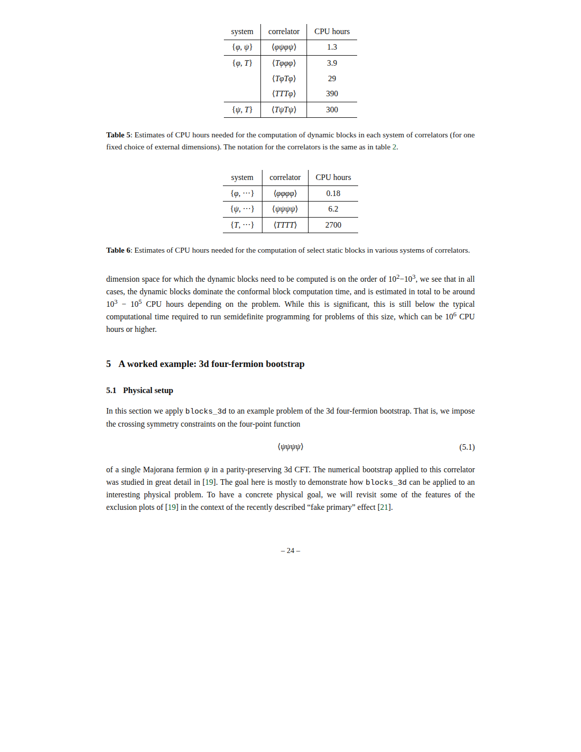| system | correlator | CPU hours |
| --- | --- | --- |
| { φ , ψ } | ⟨ φψφψ ⟩ | 1.3 |
| { φ , T } | ⟨ Tφφφ ⟩ | 3.9 |
| | ⟨ TφTφ ⟩ | 29 |
| | ⟨ TTTφ ⟩ | 390 |
| { ψ , T } | ⟨ TψTψ ⟩ | 300 |
Table 5: Estimates of CPU hours needed for the computation of dynamic blocks in each system of correlators (for one fixed choice of external dimensions). The notation for the correlators is the same as in table 2.
| system | correlator | CPU hours |
| --- | --- | --- |
| { φ , ···} | ⟨ φφφφ ⟩ | 0.18 |
| { ψ , ···} | ⟨ ψψψψ ⟩ | 6.2 |
| { T , ···} | ⟨ TTTT ⟩ | 2700 |
Table 6: Estimates of CPU hours needed for the computation of select static blocks in various systems of correlators.
dimension space for which the dynamic blocks need to be computed is on the order of 102−103, we see that in all cases, the dynamic blocks dominate the conformal block computation time, and is estimated in total to be around 103 − 105 CPU hours depending on the problem. While this is significant, this is still below the typical computational time required to run semidefinite programming for problems of this size, which can be 106 CPU hours or higher.
5 A worked example: 3d four-fermion bootstrap
5.1 Physical setup
In this section we apply blocks_3d to an example problem of the 3d four-fermion bootstrap. That is, we impose the crossing symmetry constraints on the four-point function
⟨ψψψψ⟩ (5.1)
of a single Majorana fermion ψ in a parity-preserving 3d CFT. The numerical bootstrap applied to this correlator was studied in great detail in [19]. The goal here is mostly to demonstrate how blocks_3d can be applied to an interesting physical problem. To have a concrete physical goal, we will revisit some of the features of the exclusion plots of [19] in the context of the recently described “fake primary” effect [21].
– 24 –